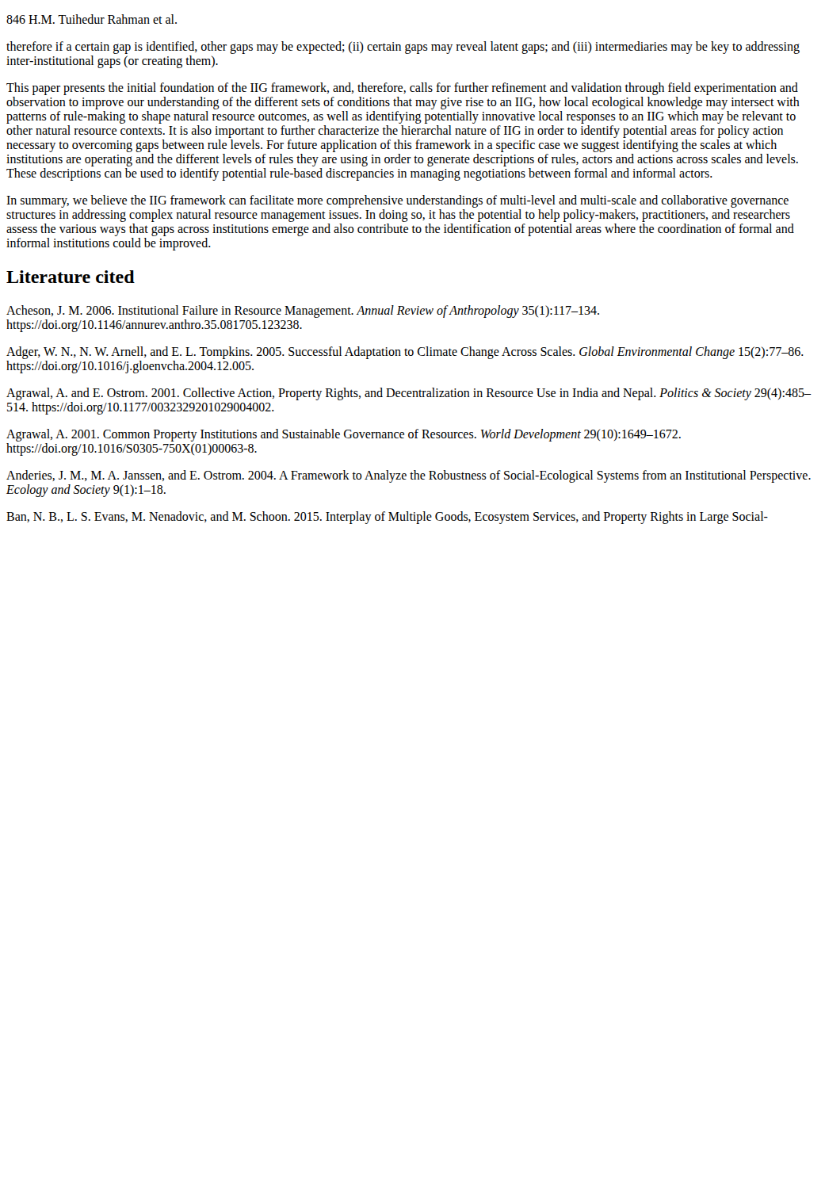846 H.M. Tuihedur Rahman et al.
therefore if a certain gap is identified, other gaps may be expected; (ii) certain gaps may reveal latent gaps; and (iii) intermediaries may be key to addressing inter-institutional gaps (or creating them).
This paper presents the initial foundation of the IIG framework, and, therefore, calls for further refinement and validation through field experimentation and observation to improve our understanding of the different sets of conditions that may give rise to an IIG, how local ecological knowledge may intersect with patterns of rule-making to shape natural resource outcomes, as well as identifying potentially innovative local responses to an IIG which may be relevant to other natural resource contexts. It is also important to further characterize the hierarchal nature of IIG in order to identify potential areas for policy action necessary to overcoming gaps between rule levels. For future application of this framework in a specific case we suggest identifying the scales at which institutions are operating and the different levels of rules they are using in order to generate descriptions of rules, actors and actions across scales and levels. These descriptions can be used to identify potential rule-based discrepancies in managing negotiations between formal and informal actors.
In summary, we believe the IIG framework can facilitate more comprehensive understandings of multi-level and multi-scale and collaborative governance structures in addressing complex natural resource management issues. In doing so, it has the potential to help policy-makers, practitioners, and researchers assess the various ways that gaps across institutions emerge and also contribute to the identification of potential areas where the coordination of formal and informal institutions could be improved.
Literature cited
Acheson, J. M. 2006. Institutional Failure in Resource Management. Annual Review of Anthropology 35(1):117–134. https://doi.org/10.1146/annurev.anthro.35.081705.123238.
Adger, W. N., N. W. Arnell, and E. L. Tompkins. 2005. Successful Adaptation to Climate Change Across Scales. Global Environmental Change 15(2):77–86. https://doi.org/10.1016/j.gloenvcha.2004.12.005.
Agrawal, A. and E. Ostrom. 2001. Collective Action, Property Rights, and Decentralization in Resource Use in India and Nepal. Politics & Society 29(4):485–514. https://doi.org/10.1177/0032329201029004002.
Agrawal, A. 2001. Common Property Institutions and Sustainable Governance of Resources. World Development 29(10):1649–1672. https://doi.org/10.1016/S0305-750X(01)00063-8.
Anderies, J. M., M. A. Janssen, and E. Ostrom. 2004. A Framework to Analyze the Robustness of Social-Ecological Systems from an Institutional Perspective. Ecology and Society 9(1):1–18.
Ban, N. B., L. S. Evans, M. Nenadovic, and M. Schoon. 2015. Interplay of Multiple Goods, Ecosystem Services, and Property Rights in Large Social-